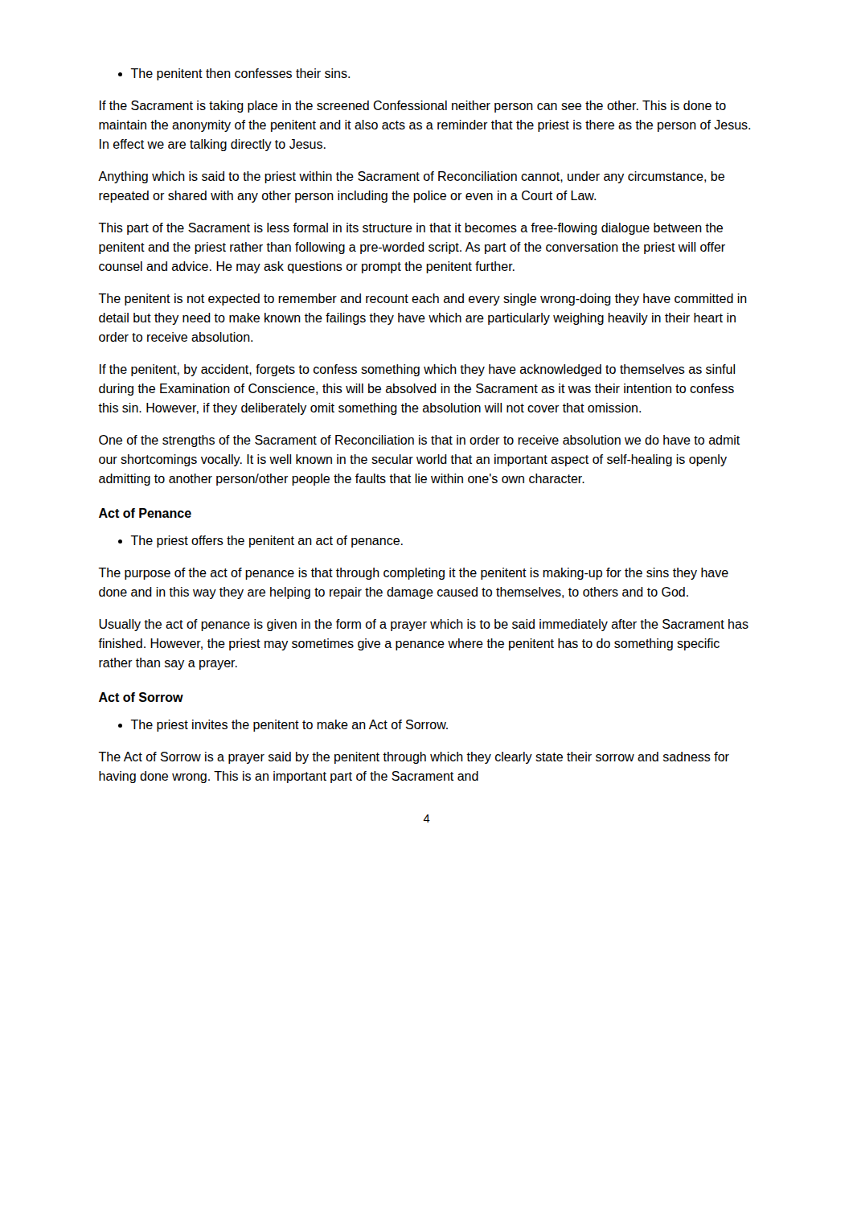The penitent then confesses their sins.
If the Sacrament is taking place in the screened Confessional neither person can see the other. This is done to maintain the anonymity of the penitent and it also acts as a reminder that the priest is there as the person of Jesus. In effect we are talking directly to Jesus.
Anything which is said to the priest within the Sacrament of Reconciliation cannot, under any circumstance, be repeated or shared with any other person including the police or even in a Court of Law.
This part of the Sacrament is less formal in its structure in that it becomes a free-flowing dialogue between the penitent and the priest rather than following a pre-worded script. As part of the conversation the priest will offer counsel and advice. He may ask questions or prompt the penitent further.
The penitent is not expected to remember and recount each and every single wrong-doing they have committed in detail but they need to make known the failings they have which are particularly weighing heavily in their heart in order to receive absolution.
If the penitent, by accident, forgets to confess something which they have acknowledged to themselves as sinful during the Examination of Conscience, this will be absolved in the Sacrament as it was their intention to confess this sin. However, if they deliberately omit something the absolution will not cover that omission.
One of the strengths of the Sacrament of Reconciliation is that in order to receive absolution we do have to admit our shortcomings vocally. It is well known in the secular world that an important aspect of self-healing is openly admitting to another person/other people the faults that lie within one's own character.
Act of Penance
The priest offers the penitent an act of penance.
The purpose of the act of penance is that through completing it the penitent is making-up for the sins they have done and in this way they are helping to repair the damage caused to themselves, to others and to God.
Usually the act of penance is given in the form of a prayer which is to be said immediately after the Sacrament has finished. However, the priest may sometimes give a penance where the penitent has to do something specific rather than say a prayer.
Act of Sorrow
The priest invites the penitent to make an Act of Sorrow.
The Act of Sorrow is a prayer said by the penitent through which they clearly state their sorrow and sadness for having done wrong. This is an important part of the Sacrament and
4